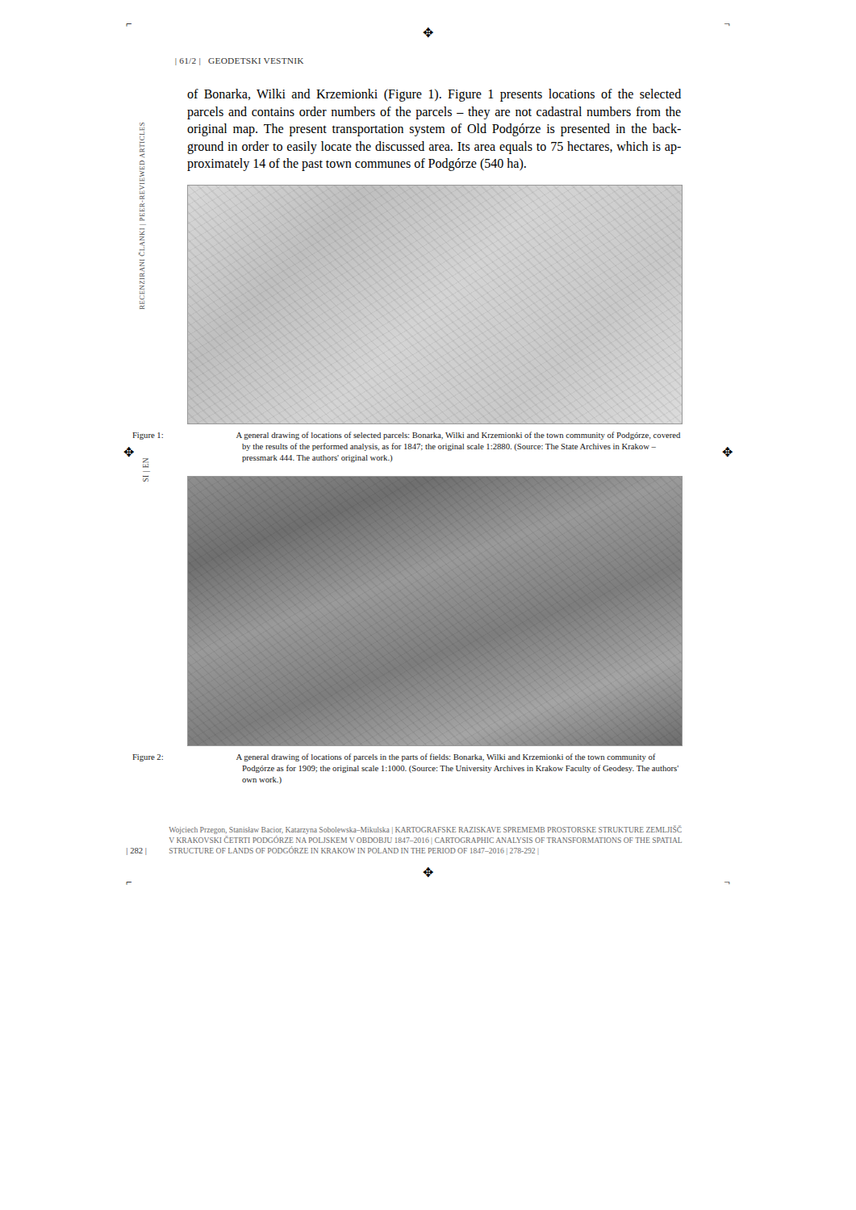⌐
¬
⌐
¬
✥
✥
✥
✥
| 61/2 | GEODETSKI VESTNIK
RECENZIRANI ČLANKI | PEER-REVIEWED ARTICLES
SI | EN
of Bonarka, Wilki and Krzemionki (Figure 1). Figure 1 presents locations of the selected parcels and contains order numbers of the parcels – they are not cadastral numbers from the original map. The present transportation system of Old Podgórze is presented in the background in order to easily locate the discussed area. Its area equals to 75 hectares, which is approximately 14 of the past town communes of Podgórze (540 ha).
Figure 1: A general drawing of locations of selected parcels: Bonarka, Wilki and Krzemionki of the town community of Podgórze, covered by the results of the performed analysis, as for 1847; the original scale 1:2880. (Source: The State Archives in Krakow – pressmark 444. The authors' original work.)
Figure 2: A general drawing of locations of parcels in the parts of fields: Bonarka, Wilki and Krzemionki of the town community of Podgórze as for 1909; the original scale 1:1000. (Source: The University Archives in Krakow Faculty of Geodesy. The authors' own work.)
| 282 | Wojciech Przegon, Stanisław Bacior, Katarzyna Sobolewska–Mikulska | Kartografske raziskave sprememb prostorske strukture zemljišč v krakovski četrti Podgórze na Poljskem v obdobju 1847–2016 | Cartographic analysis of transformations of the spatial structure of lands of Podgórze in Krakow in Poland in the period of 1847–2016 | 278-292 |